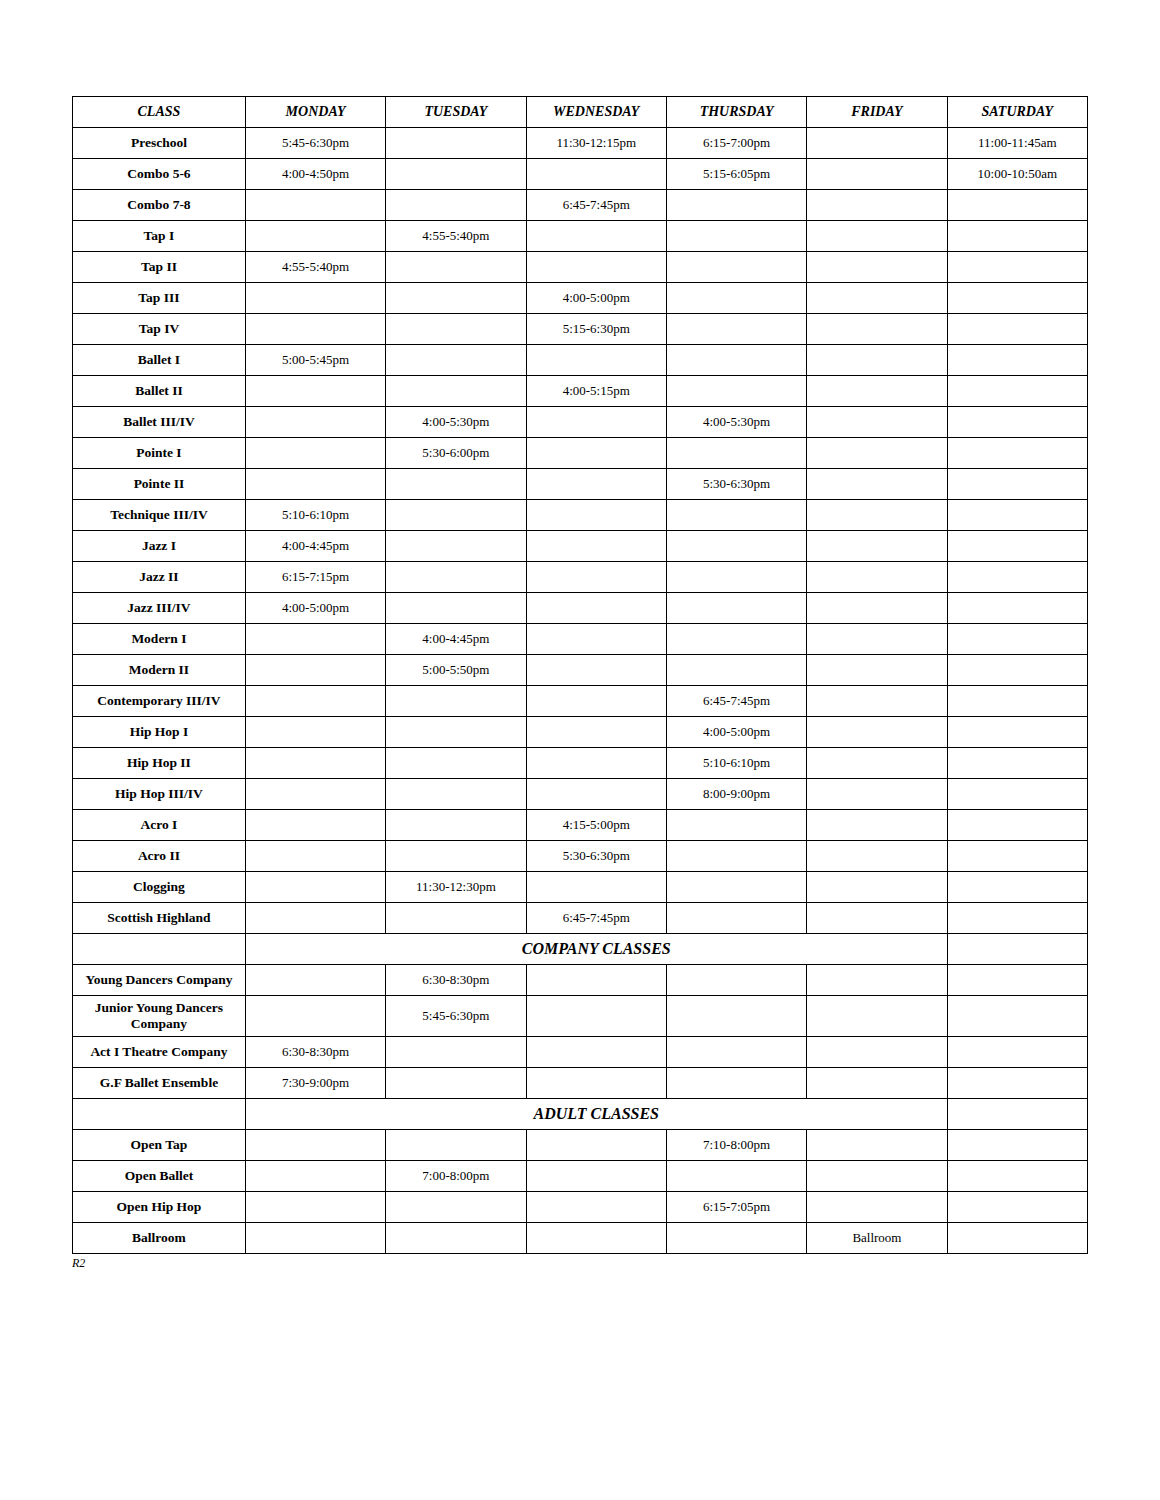| CLASS | MONDAY | TUESDAY | WEDNESDAY | THURSDAY | FRIDAY | SATURDAY |
| --- | --- | --- | --- | --- | --- | --- |
| Preschool | 5:45-6:30pm | | 11:30-12:15pm | 6:15-7:00pm | | 11:00-11:45am |
| Combo 5-6 | 4:00-4:50pm | | | 5:15-6:05pm | | 10:00-10:50am |
| Combo 7-8 | | | 6:45-7:45pm | | | |
| Tap I | | 4:55-5:40pm | | | | |
| Tap II | 4:55-5:40pm | | | | | |
| Tap III | | | 4:00-5:00pm | | | |
| Tap IV | | | 5:15-6:30pm | | | |
| Ballet I | 5:00-5:45pm | | | | | |
| Ballet II | | | 4:00-5:15pm | | | |
| Ballet III/IV | | 4:00-5:30pm | | 4:00-5:30pm | | |
| Pointe I | | 5:30-6:00pm | | | | |
| Pointe II | | | | 5:30-6:30pm | | |
| Technique III/IV | 5:10-6:10pm | | | | | |
| Jazz I | 4:00-4:45pm | | | | | |
| Jazz II | 6:15-7:15pm | | | | | |
| Jazz III/IV | 4:00-5:00pm | | | | | |
| Modern I | | 4:00-4:45pm | | | | |
| Modern II | | 5:00-5:50pm | | | | |
| Contemporary III/IV | | | | 6:45-7:45pm | | |
| Hip Hop I | | | | 4:00-5:00pm | | |
| Hip Hop II | | | | 5:10-6:10pm | | |
| Hip Hop III/IV | | | | 8:00-9:00pm | | |
| Acro I | | | 4:15-5:00pm | | | |
| Acro II | | | 5:30-6:30pm | | | |
| Clogging | | 11:30-12:30pm | | | | |
| Scottish Highland | | | 6:45-7:45pm | | | |
| | COMPANY CLASSES | |
| Young Dancers Company | | 6:30-8:30pm | | | | |
| Junior Young Dancers Company | | 5:45-6:30pm | | | | |
| Act I Theatre Company | 6:30-8:30pm | | | | | |
| G.F Ballet Ensemble | 7:30-9:00pm | | | | | |
| | ADULT CLASSES | |
| Open Tap | | | | 7:10-8:00pm | | |
| Open Ballet | | 7:00-8:00pm | | | | |
| Open Hip Hop | | | | 6:15-7:05pm | | |
| Ballroom | | | | | Ballroom | |
R2